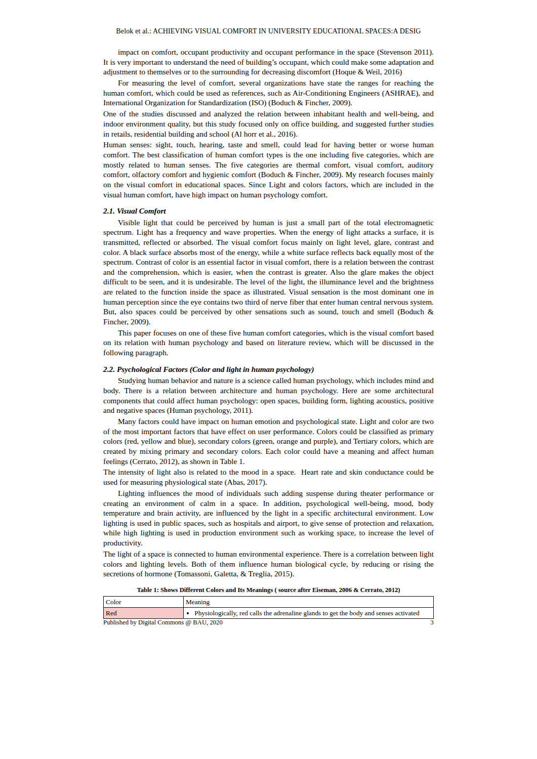Belok et al.: ACHIEVING VISUAL COMFORT IN UNIVERSITY EDUCATIONAL SPACES:A DESIG
impact on comfort, occupant productivity and occupant performance in the space (Stevenson 2011). It is very important to understand the need of building’s occupant, which could make some adaptation and adjustment to themselves or to the surrounding for decreasing discomfort (Hoque & Weil, 2016)
For measuring the level of comfort, several organizations have state the ranges for reaching the human comfort, which could be used as references, such as Air-Conditioning Engineers (ASHRAE), and International Organization for Standardization (ISO) (Boduch & Fincher, 2009).
One of the studies discussed and analyzed the relation between inhabitant health and well-being, and indoor environment quality, but this study focused only on office building, and suggested further studies in retails, residential building and school (Al horr et al., 2016).
Human senses: sight, touch, hearing, taste and smell, could lead for having better or worse human comfort. The best classification of human comfort types is the one including five categories, which are mostly related to human senses. The five categories are thermal comfort, visual comfort, auditory comfort, olfactory comfort and hygienic comfort (Boduch & Fincher, 2009). My research focuses mainly on the visual comfort in educational spaces. Since Light and colors factors, which are included in the visual human comfort, have high impact on human psychology comfort.
2.1. Visual Comfort
Visible light that could be perceived by human is just a small part of the total electromagnetic spectrum. Light has a frequency and wave properties. When the energy of light attacks a surface, it is transmitted, reflected or absorbed. The visual comfort focus mainly on light level, glare, contrast and color. A black surface absorbs most of the energy, while a white surface reflects back equally most of the spectrum. Contrast of color is an essential factor in visual comfort, there is a relation between the contrast and the comprehension, which is easier, when the contrast is greater. Also the glare makes the object difficult to be seen, and it is undesirable. The level of the light, the illuminance level and the brightness are related to the function inside the space as illustrated. Visual sensation is the most dominant one in human perception since the eye contains two third of nerve fiber that enter human central nervous system. But, also spaces could be perceived by other sensations such as sound, touch and smell (Boduch & Fincher, 2009).
This paper focuses on one of these five human comfort categories, which is the visual comfort based on its relation with human psychology and based on literature review, which will be discussed in the following paragraph.
2.2. Psychological Factors (Color and light in human psychology)
Studying human behavior and nature is a science called human psychology, which includes mind and body. There is a relation between architecture and human psychology. Here are some architectural components that could affect human psychology: open spaces, building form, lighting acoustics, positive and negative spaces (Human psychology, 2011).
Many factors could have impact on human emotion and psychological state. Light and color are two of the most important factors that have effect on user performance. Colors could be classified as primary colors (red, yellow and blue), secondary colors (green, orange and purple), and Tertiary colors, which are created by mixing primary and secondary colors. Each color could have a meaning and affect human feelings (Cerrato, 2012), as shown in Table 1.
The intensity of light also is related to the mood in a space. Heart rate and skin conductance could be used for measuring physiological state (Abas, 2017).
Lighting influences the mood of individuals such adding suspense during theater performance or creating an environment of calm in a space. In addition, psychological well-being, mood, body temperature and brain activity, are influenced by the light in a specific architectural environment. Low lighting is used in public spaces, such as hospitals and airport, to give sense of protection and relaxation, while high lighting is used in production environment such as working space, to increase the level of productivity.
The light of a space is connected to human environmental experience. There is a correlation between light colors and lighting levels. Both of them influence human biological cycle, by reducing or rising the secretions of hormone (Tomassoni, Galetta, & Treglia, 2015).
Table 1: Shows Different Colors and Its Meanings ( source after Eiseman, 2006 & Cerrato, 2012)
| Color | Meaning |
| Red | Physiologically, red calls the adrenaline glands to get the body and senses activated |
Published by Digital Commons @ BAU, 2020
3